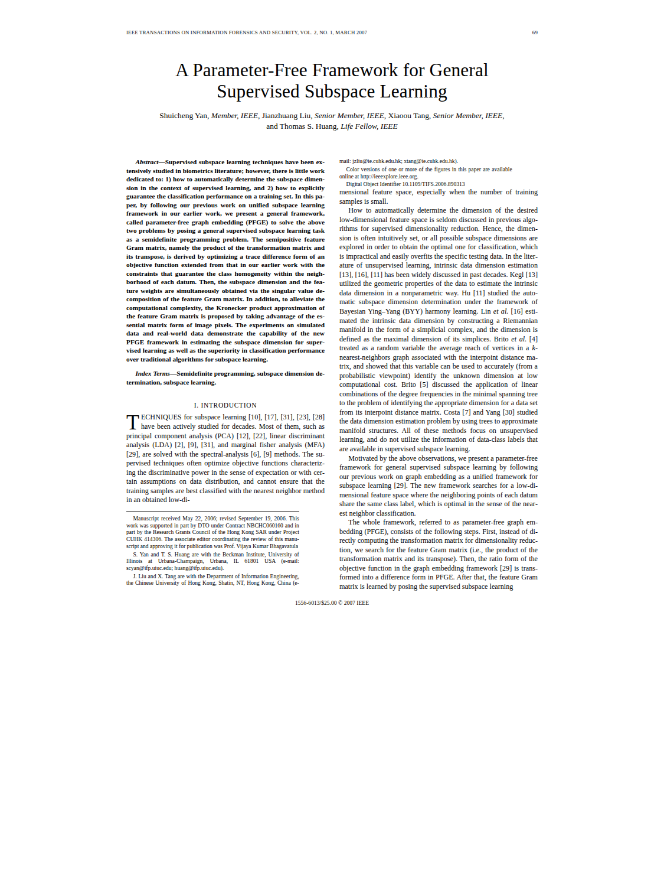IEEE TRANSACTIONS ON INFORMATION FORENSICS AND SECURITY, VOL. 2, NO. 1, MARCH 2007
69
A Parameter-Free Framework for General
Supervised Subspace Learning
Shuicheng Yan, Member, IEEE, Jianzhuang Liu, Senior Member, IEEE, Xiaoou Tang, Senior Member, IEEE,
and Thomas S. Huang, Life Fellow, IEEE
Abstract—Supervised subspace learning techniques have been extensively studied in biometrics literature; however, there is little work dedicated to: 1) how to automatically determine the subspace dimension in the context of supervised learning, and 2) how to explicitly guarantee the classification performance on a training set. In this paper, by following our previous work on unified subspace learning framework in our earlier work, we present a general framework, called parameter-free graph embedding (PFGE) to solve the above two problems by posing a general supervised subspace learning task as a semidefinite programming problem. The semipositive feature Gram matrix, namely the product of the transformation matrix and its transpose, is derived by optimizing a trace difference form of an objective function extended from that in our earlier work with the constraints that guarantee the class homogeneity within the neighborhood of each datum. Then, the subspace dimension and the feature weights are simultaneously obtained via the singular value decomposition of the feature Gram matrix. In addition, to alleviate the computational complexity, the Kronecker product approximation of the feature Gram matrix is proposed by taking advantage of the essential matrix form of image pixels. The experiments on simulated data and real-world data demonstrate the capability of the new PFGE framework in estimating the subspace dimension for supervised learning as well as the superiority in classification performance over traditional algorithms for subspace learning.
Index Terms—Semidefinite programming, subspace dimension determination, subspace learning.
I. Introduction
TECHNIQUES for subspace learning [10], [17], [31], [23], [28] have been actively studied for decades. Most of them, such as principal component analysis (PCA) [12], [22], linear discriminant analysis (LDA) [2], [9], [31], and marginal fisher analysis (MFA) [29], are solved with the spectral-analysis [6], [9] methods. The supervised techniques often optimize objective functions characterizing the discriminative power in the sense of expectation or with certain assumptions on data distribution, and cannot ensure that the training samples are best classified with the nearest neighbor method in an obtained low-di-
Manuscript received May 22, 2006; revised September 19, 2006. This work was supported in part by DTO under Contract NBCHC060160 and in part by the Research Grants Council of the Hong Kong SAR under Project CUHK 414306. The associate editor coordinating the review of this manuscript and approving it for publication was Prof. Vijaya Kumar Bhagavatula
S. Yan and T. S. Huang are with the Beckman Institute, University of Illinois at Urbana-Champaign, Urbana, IL 61801 USA (e-mail: scyan@ifp.uiuc.edu; huang@ifp.uiuc.edu).
J. Liu and X. Tang are with the Department of Information Engineering, the Chinese University of Hong Kong, Shatin, NT, Hong Kong, China (e-mail: jzliu@ie.cuhk.edu.hk; xtang@ie.cuhk.edu.hk).
Color versions of one or more of the figures in this paper are available online at http://ieeexplore.ieee.org.
Digital Object Identifier 10.1109/TIFS.2006.890313
mensional feature space, especially when the number of training samples is small.
How to automatically determine the dimension of the desired low-dimensional feature space is seldom discussed in previous algorithms for supervised dimensionality reduction. Hence, the dimension is often intuitively set, or all possible subspace dimensions are explored in order to obtain the optimal one for classification, which is impractical and easily overfits the specific testing data. In the literature of unsupervised learning, intrinsic data dimension estimation [13], [16], [11] has been widely discussed in past decades. Kegl [13] utilized the geometric properties of the data to estimate the intrinsic data dimension in a nonparametric way. Hu [11] studied the automatic subspace dimension determination under the framework of Bayesian Ying–Yang (BYY) harmony learning. Lin et al. [16] estimated the intrinsic data dimension by constructing a Riemannian manifold in the form of a simplicial complex, and the dimension is defined as the maximal dimension of its simplices. Brito et al. [4] treated as a random variable the average reach of vertices in a k-nearest-neighbors graph associated with the interpoint distance matrix, and showed that this variable can be used to accurately (from a probabilistic viewpoint) identify the unknown dimension at low computational cost. Brito [5] discussed the application of linear combinations of the degree frequencies in the minimal spanning tree to the problem of identifying the appropriate dimension for a data set from its interpoint distance matrix. Costa [7] and Yang [30] studied the data dimension estimation problem by using trees to approximate manifold structures. All of these methods focus on unsupervised learning, and do not utilize the information of data-class labels that are available in supervised subspace learning.
Motivated by the above observations, we present a parameter-free framework for general supervised subspace learning by following our previous work on graph embedding as a unified framework for subspace learning [29]. The new framework searches for a low-dimensional feature space where the neighboring points of each datum share the same class label, which is optimal in the sense of the nearest neighbor classification.
The whole framework, referred to as parameter-free graph embedding (PFGE), consists of the following steps. First, instead of directly computing the transformation matrix for dimensionality reduction, we search for the feature Gram matrix (i.e., the product of the transformation matrix and its transpose). Then, the ratio form of the objective function in the graph embedding framework [29] is transformed into a difference form in PFGE. After that, the feature Gram matrix is learned by posing the supervised subspace learning
1556-6013/$25.00 © 2007 IEEE